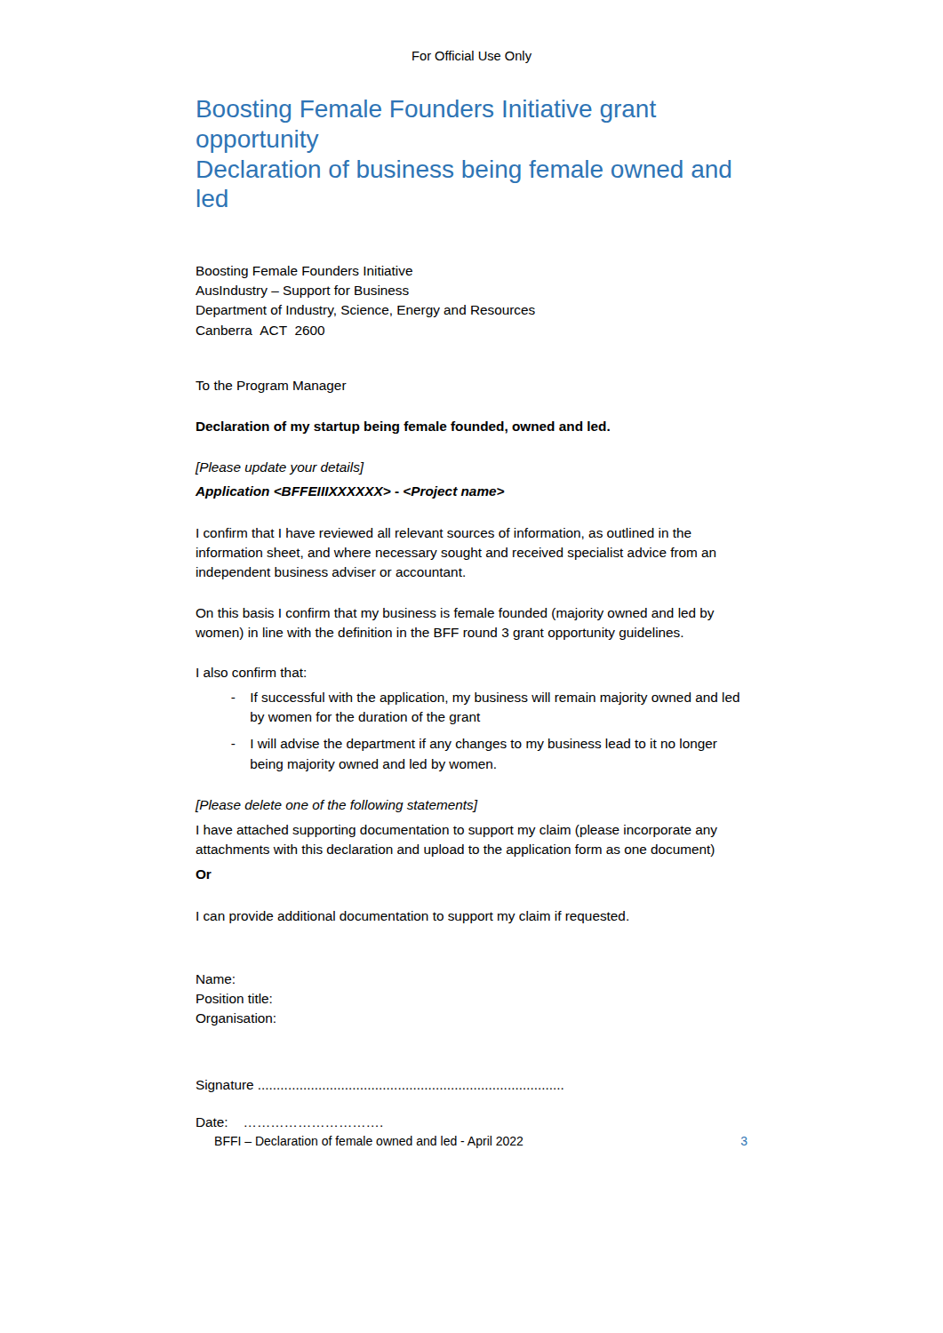For Official Use Only
Boosting Female Founders Initiative grant opportunity
Declaration of business being female owned and led
Boosting Female Founders Initiative
AusIndustry – Support for Business
Department of Industry, Science, Energy and Resources
Canberra ACT 2600
To the Program Manager
Declaration of my startup being female founded, owned and led.
[Please update your details]
Application <BFFEIIIXXXXXX> - <Project name>
I confirm that I have reviewed all relevant sources of information, as outlined in the information sheet, and where necessary sought and received specialist advice from an independent business adviser or accountant.
On this basis I confirm that my business is female founded (majority owned and led by women) in line with the definition in the BFF round 3 grant opportunity guidelines.
I also confirm that:
If successful with the application, my business will remain majority owned and led by women for the duration of the grant
I will advise the department if any changes to my business lead to it no longer being majority owned and led by women.
[Please delete one of the following statements]
I have attached supporting documentation to support my claim (please incorporate any attachments with this declaration and upload to the application form as one document)
Or
I can provide additional documentation to support my claim if requested.
Name:
Position title:
Organisation:
Signature .................................................................................
Date: ………………………….
BFFI – Declaration of female owned and led - April 2022 3